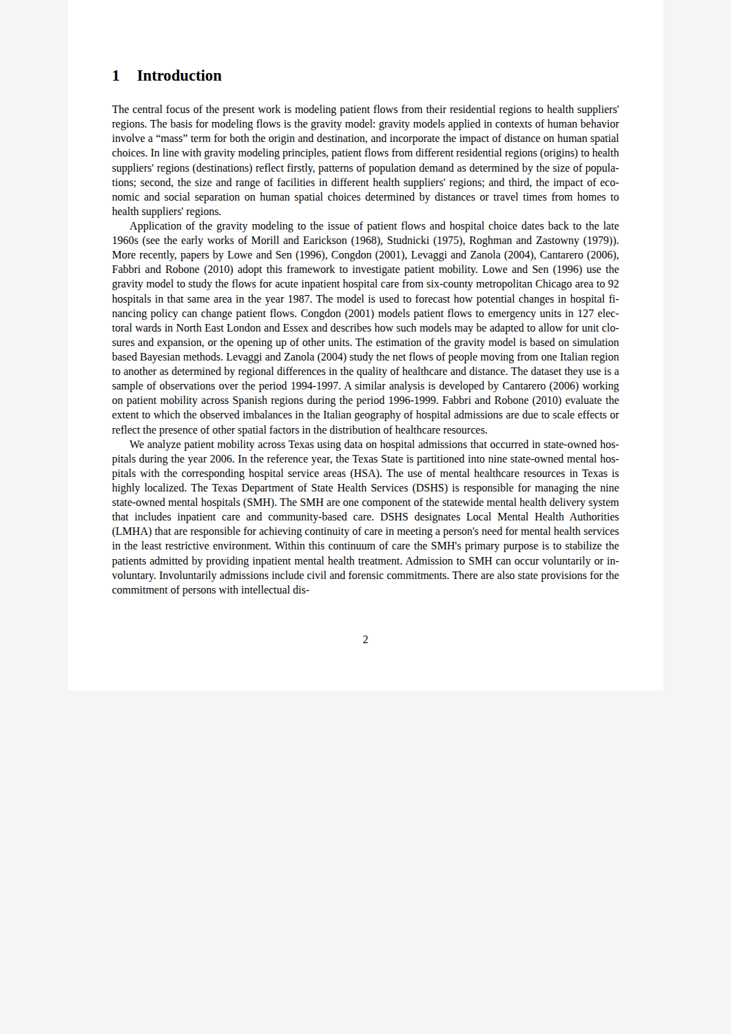1 Introduction
The central focus of the present work is modeling patient flows from their residential regions to health suppliers' regions. The basis for modeling flows is the gravity model: gravity models applied in contexts of human behavior involve a “mass” term for both the origin and destination, and incorporate the impact of distance on human spatial choices. In line with gravity modeling principles, patient flows from different residential regions (origins) to health suppliers' regions (destinations) reflect firstly, patterns of population demand as determined by the size of populations; second, the size and range of facilities in different health suppliers' regions; and third, the impact of economic and social separation on human spatial choices determined by distances or travel times from homes to health suppliers' regions.
Application of the gravity modeling to the issue of patient flows and hospital choice dates back to the late 1960s (see the early works of Morill and Earickson (1968), Studnicki (1975), Roghman and Zastowny (1979)). More recently, papers by Lowe and Sen (1996), Congdon (2001), Levaggi and Zanola (2004), Cantarero (2006), Fabbri and Robone (2010) adopt this framework to investigate patient mobility. Lowe and Sen (1996) use the gravity model to study the flows for acute inpatient hospital care from six-county metropolitan Chicago area to 92 hospitals in that same area in the year 1987. The model is used to forecast how potential changes in hospital financing policy can change patient flows. Congdon (2001) models patient flows to emergency units in 127 electoral wards in North East London and Essex and describes how such models may be adapted to allow for unit closures and expansion, or the opening up of other units. The estimation of the gravity model is based on simulation based Bayesian methods. Levaggi and Zanola (2004) study the net flows of people moving from one Italian region to another as determined by regional differences in the quality of healthcare and distance. The dataset they use is a sample of observations over the period 1994-1997. A similar analysis is developed by Cantarero (2006) working on patient mobility across Spanish regions during the period 1996-1999. Fabbri and Robone (2010) evaluate the extent to which the observed imbalances in the Italian geography of hospital admissions are due to scale effects or reflect the presence of other spatial factors in the distribution of healthcare resources.
We analyze patient mobility across Texas using data on hospital admissions that occurred in state-owned hospitals during the year 2006. In the reference year, the Texas State is partitioned into nine state-owned mental hospitals with the corresponding hospital service areas (HSA). The use of mental healthcare resources in Texas is highly localized. The Texas Department of State Health Services (DSHS) is responsible for managing the nine state-owned mental hospitals (SMH). The SMH are one component of the statewide mental health delivery system that includes inpatient care and community-based care. DSHS designates Local Mental Health Authorities (LMHA) that are responsible for achieving continuity of care in meeting a person's need for mental health services in the least restrictive environment. Within this continuum of care the SMH's primary purpose is to stabilize the patients admitted by providing inpatient mental health treatment. Admission to SMH can occur voluntarily or involuntary. Involuntarily admissions include civil and forensic commitments. There are also state provisions for the commitment of persons with intellectual dis-
2